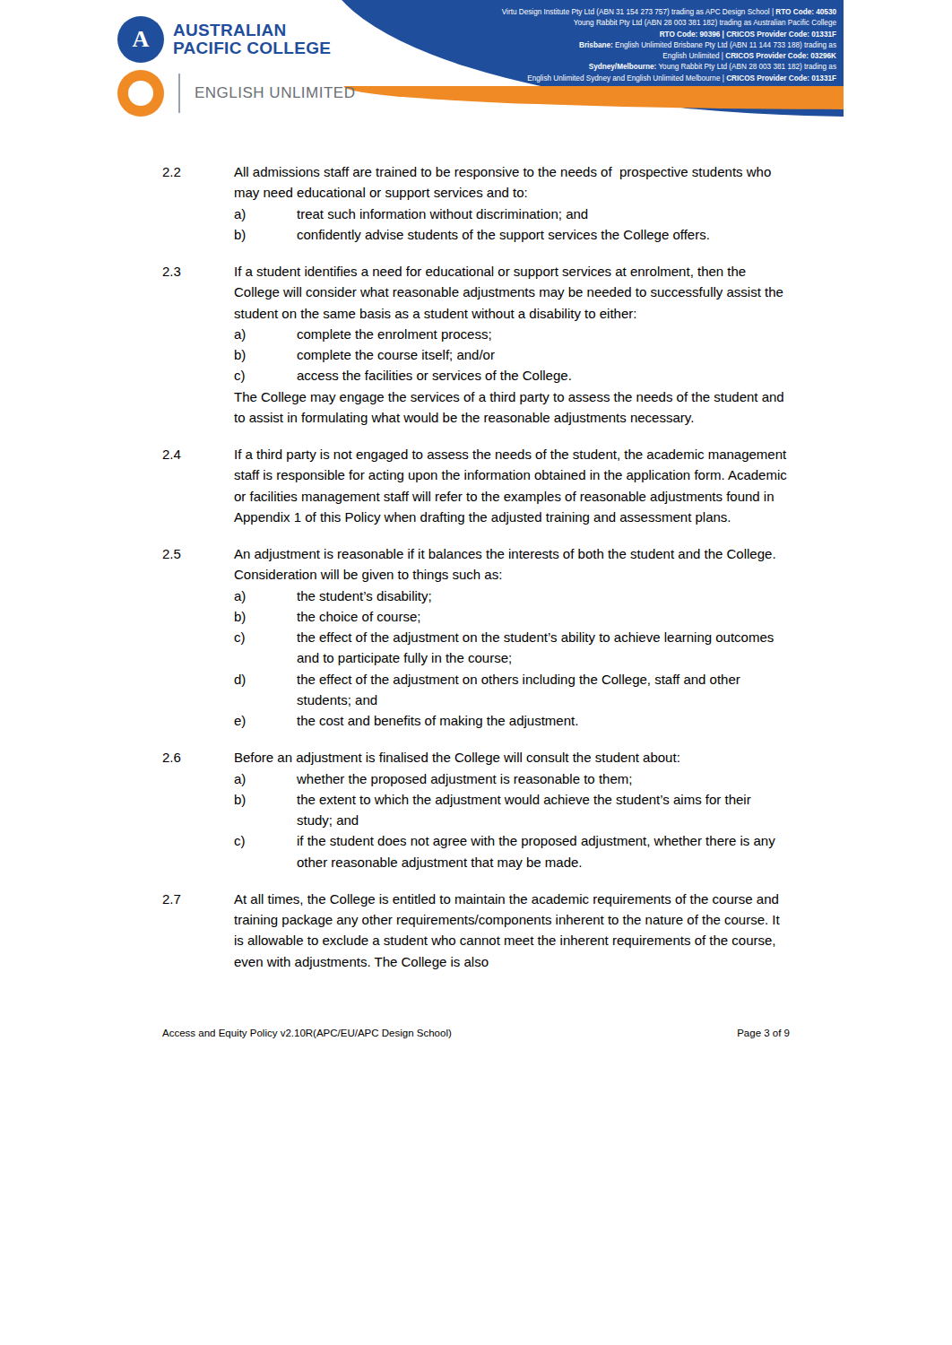A
AUSTRALIAN
PACIFIC COLLEGE
ENGLISH UNLIMITED
Virtu Design Institute Pty Ltd (ABN 31 154 273 757) trading as APC Design School | RTO Code: 40530
Young Rabbit Pty Ltd (ABN 28 003 381 182) trading as Australian Pacific College
RTO Code: 90396 | CRICOS Provider Code: 01331F
Brisbane: English Unlimited Brisbane Pty Ltd (ABN 11 144 733 188) trading as
English Unlimited | CRICOS Provider Code: 03296K
Sydney/Melbourne: Young Rabbit Pty Ltd (ABN 28 003 381 182) trading as
English Unlimited Sydney and English Unlimited Melbourne | CRICOS Provider Code: 01331F
2.2
All admissions staff are trained to be responsive to the needs of prospective students who may need educational or support services and to:
a) treat such information without discrimination; and
b) confidently advise students of the support services the College offers.
2.3
If a student identifies a need for educational or support services at enrolment, then the College will consider what reasonable adjustments may be needed to successfully assist the student on the same basis as a student without a disability to either:
a) complete the enrolment process;
b) complete the course itself; and/or
c) access the facilities or services of the College.
The College may engage the services of a third party to assess the needs of the student and to assist in formulating what would be the reasonable adjustments necessary.
2.4
If a third party is not engaged to assess the needs of the student, the academic management staff is responsible for acting upon the information obtained in the application form. Academic or facilities management staff will refer to the examples of reasonable adjustments found in Appendix 1 of this Policy when drafting the adjusted training and assessment plans.
2.5
An adjustment is reasonable if it balances the interests of both the student and the College. Consideration will be given to things such as:
a) the student’s disability;
b) the choice of course;
c) the effect of the adjustment on the student’s ability to achieve learning outcomes and to participate fully in the course;
d) the effect of the adjustment on others including the College, staff and other students; and
e) the cost and benefits of making the adjustment.
2.6
Before an adjustment is finalised the College will consult the student about:
a) whether the proposed adjustment is reasonable to them;
b) the extent to which the adjustment would achieve the student’s aims for their study; and
c) if the student does not agree with the proposed adjustment, whether there is any other reasonable adjustment that may be made.
2.7
At all times, the College is entitled to maintain the academic requirements of the course and training package any other requirements/components inherent to the nature of the course. It is allowable to exclude a student who cannot meet the inherent requirements of the course, even with adjustments. The College is also
Access and Equity Policy v2.10R(APC/EU/APC Design School)
Page 3 of 9